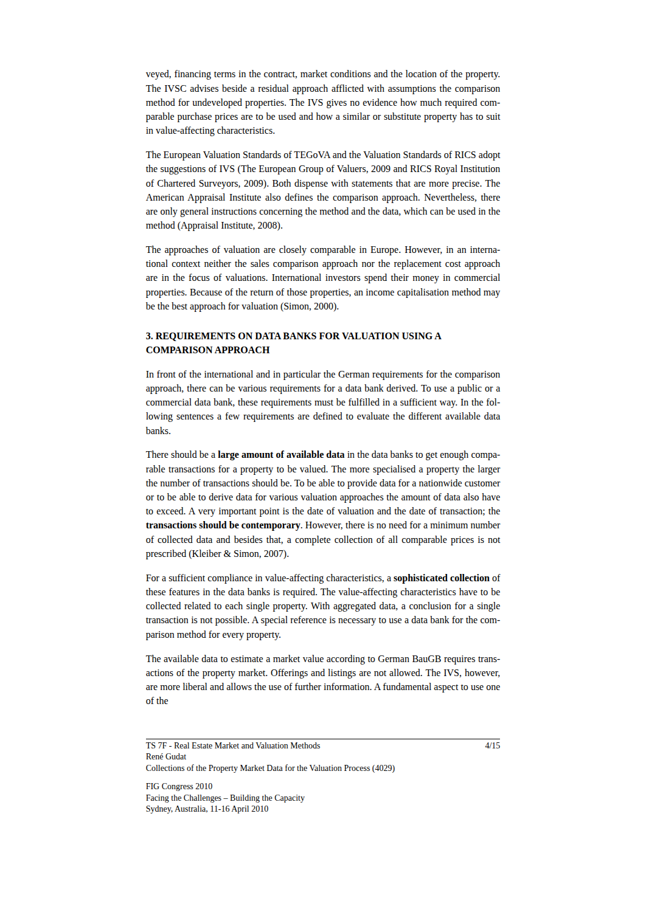veyed, financing terms in the contract, market conditions and the location of the property. The IVSC advises beside a residual approach afflicted with assumptions the comparison method for undeveloped properties. The IVS gives no evidence how much required comparable purchase prices are to be used and how a similar or substitute property has to suit in value-affecting characteristics.
The European Valuation Standards of TEGoVA and the Valuation Standards of RICS adopt the suggestions of IVS (The European Group of Valuers, 2009 and RICS Royal Institution of Chartered Surveyors, 2009). Both dispense with statements that are more precise. The American Appraisal Institute also defines the comparison approach. Nevertheless, there are only general instructions concerning the method and the data, which can be used in the method (Appraisal Institute, 2008).
The approaches of valuation are closely comparable in Europe. However, in an international context neither the sales comparison approach nor the replacement cost approach are in the focus of valuations. International investors spend their money in commercial properties. Because of the return of those properties, an income capitalisation method may be the best approach for valuation (Simon, 2000).
3. REQUIREMENTS ON DATA BANKS FOR VALUATION USING A COMPARISON APPROACH
In front of the international and in particular the German requirements for the comparison approach, there can be various requirements for a data bank derived. To use a public or a commercial data bank, these requirements must be fulfilled in a sufficient way. In the following sentences a few requirements are defined to evaluate the different available data banks.
There should be a large amount of available data in the data banks to get enough comparable transactions for a property to be valued. The more specialised a property the larger the number of transactions should be. To be able to provide data for a nationwide customer or to be able to derive data for various valuation approaches the amount of data also have to exceed. A very important point is the date of valuation and the date of transaction; the transactions should be contemporary. However, there is no need for a minimum number of collected data and besides that, a complete collection of all comparable prices is not prescribed (Kleiber & Simon, 2007).
For a sufficient compliance in value-affecting characteristics, a sophisticated collection of these features in the data banks is required. The value-affecting characteristics have to be collected related to each single property. With aggregated data, a conclusion for a single transaction is not possible. A special reference is necessary to use a data bank for the comparison method for every property.
The available data to estimate a market value according to German BauGB requires transactions of the property market. Offerings and listings are not allowed. The IVS, however, are more liberal and allows the use of further information. A fundamental aspect to use one of the
TS 7F - Real Estate Market and Valuation Methods
René Gudat
Collections of the Property Market Data for the Valuation Process (4029)
4/15
FIG Congress 2010
Facing the Challenges – Building the Capacity
Sydney, Australia, 11-16 April 2010